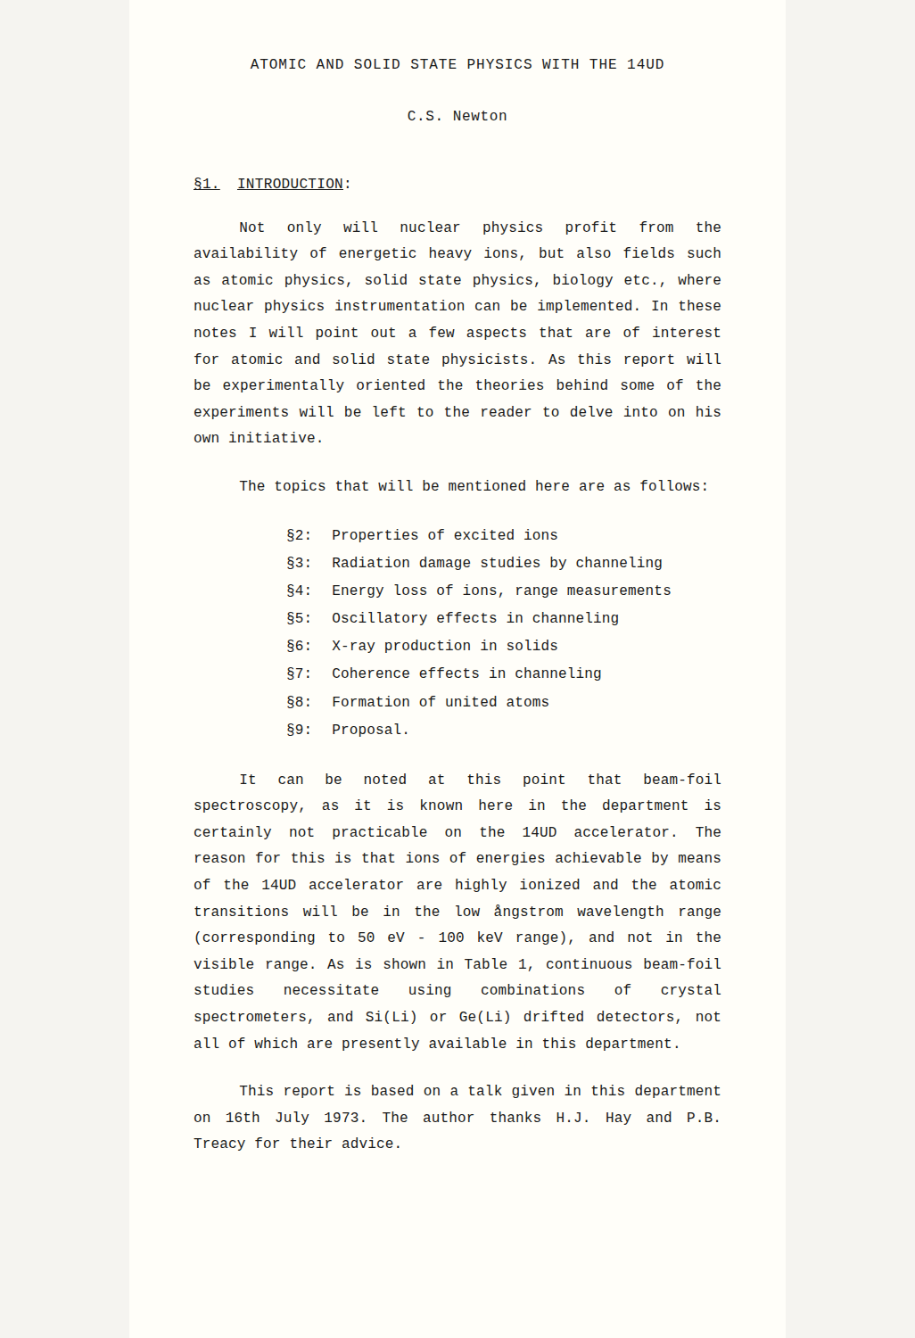ATOMIC AND SOLID STATE PHYSICS WITH THE 14UD
C.S. Newton
§1. INTRODUCTION:
Not only will nuclear physics profit from the availability of energetic heavy ions, but also fields such as atomic physics, solid state physics, biology etc., where nuclear physics instrumentation can be implemented. In these notes I will point out a few aspects that are of interest for atomic and solid state physicists. As this report will be experimentally oriented the theories behind some of the experiments will be left to the reader to delve into on his own initiative.
The topics that will be mentioned here are as follows:
§2: Properties of excited ions
§3: Radiation damage studies by channeling
§4: Energy loss of ions, range measurements
§5: Oscillatory effects in channeling
§6: X-ray production in solids
§7: Coherence effects in channeling
§8: Formation of united atoms
§9: Proposal.
It can be noted at this point that beam-foil spectroscopy, as it is known here in the department is certainly not practicable on the 14UD accelerator. The reason for this is that ions of energies achievable by means of the 14UD accelerator are highly ionized and the atomic transitions will be in the low ångstrom wavelength range (corresponding to 50 eV - 100 keV range), and not in the visible range. As is shown in Table 1, continuous beam-foil studies necessitate using combinations of crystal spectrometers, and Si(Li) or Ge(Li) drifted detectors, not all of which are presently available in this department.
This report is based on a talk given in this department on 16th July 1973. The author thanks H.J. Hay and P.B. Treacy for their advice.